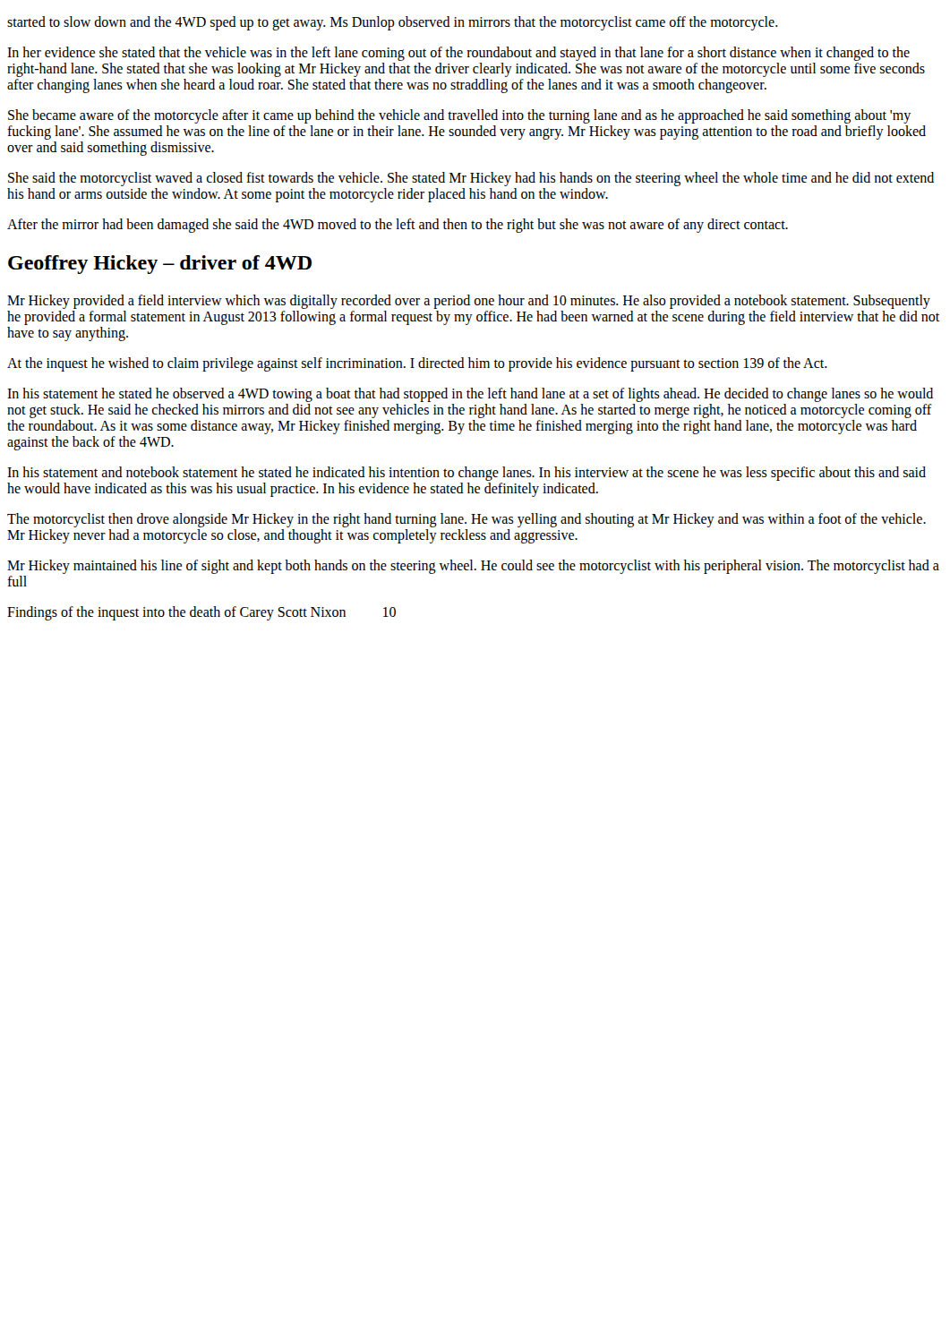started to slow down and the 4WD sped up to get away. Ms Dunlop observed in mirrors that the motorcyclist came off the motorcycle.
In her evidence she stated that the vehicle was in the left lane coming out of the roundabout and stayed in that lane for a short distance when it changed to the right-hand lane. She stated that she was looking at Mr Hickey and that the driver clearly indicated. She was not aware of the motorcycle until some five seconds after changing lanes when she heard a loud roar. She stated that there was no straddling of the lanes and it was a smooth changeover.
She became aware of the motorcycle after it came up behind the vehicle and travelled into the turning lane and as he approached he said something about 'my fucking lane'. She assumed he was on the line of the lane or in their lane. He sounded very angry. Mr Hickey was paying attention to the road and briefly looked over and said something dismissive.
She said the motorcyclist waved a closed fist towards the vehicle. She stated Mr Hickey had his hands on the steering wheel the whole time and he did not extend his hand or arms outside the window. At some point the motorcycle rider placed his hand on the window.
After the mirror had been damaged she said the 4WD moved to the left and then to the right but she was not aware of any direct contact.
Geoffrey Hickey – driver of 4WD
Mr Hickey provided a field interview which was digitally recorded over a period one hour and 10 minutes. He also provided a notebook statement. Subsequently he provided a formal statement in August 2013 following a formal request by my office. He had been warned at the scene during the field interview that he did not have to say anything.
At the inquest he wished to claim privilege against self incrimination. I directed him to provide his evidence pursuant to section 139 of the Act.
In his statement he stated he observed a 4WD towing a boat that had stopped in the left hand lane at a set of lights ahead. He decided to change lanes so he would not get stuck. He said he checked his mirrors and did not see any vehicles in the right hand lane. As he started to merge right, he noticed a motorcycle coming off the roundabout. As it was some distance away, Mr Hickey finished merging. By the time he finished merging into the right hand lane, the motorcycle was hard against the back of the 4WD.
In his statement and notebook statement he stated he indicated his intention to change lanes. In his interview at the scene he was less specific about this and said he would have indicated as this was his usual practice. In his evidence he stated he definitely indicated.
The motorcyclist then drove alongside Mr Hickey in the right hand turning lane. He was yelling and shouting at Mr Hickey and was within a foot of the vehicle. Mr Hickey never had a motorcycle so close, and thought it was completely reckless and aggressive.
Mr Hickey maintained his line of sight and kept both hands on the steering wheel. He could see the motorcyclist with his peripheral vision. The motorcyclist had a full
Findings of the inquest into the death of Carey Scott Nixon 10